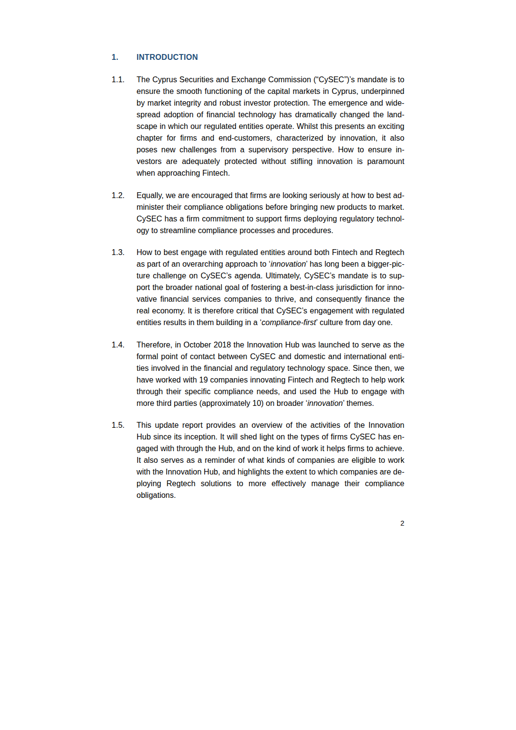1. INTRODUCTION
1.1.
The Cyprus Securities and Exchange Commission (“CySEC”)’s mandate is to ensure the smooth functioning of the capital markets in Cyprus, underpinned by market integrity and robust investor protection. The emergence and wide-spread adoption of financial technology has dramatically changed the landscape in which our regulated entities operate. Whilst this presents an exciting chapter for firms and end-customers, characterized by innovation, it also poses new challenges from a supervisory perspective. How to ensure investors are adequately protected without stifling innovation is paramount when approaching Fintech.
1.2.
Equally, we are encouraged that firms are looking seriously at how to best administer their compliance obligations before bringing new products to market. CySEC has a firm commitment to support firms deploying regulatory technology to streamline compliance processes and procedures.
1.3.
How to best engage with regulated entities around both Fintech and Regtech as part of an overarching approach to ‘innovation’ has long been a bigger-picture challenge on CySEC’s agenda. Ultimately, CySEC’s mandate is to support the broader national goal of fostering a best-in-class jurisdiction for innovative financial services companies to thrive, and consequently finance the real economy. It is therefore critical that CySEC’s engagement with regulated entities results in them building in a ‘compliance-first’ culture from day one.
1.4.
Therefore, in October 2018 the Innovation Hub was launched to serve as the formal point of contact between CySEC and domestic and international entities involved in the financial and regulatory technology space. Since then, we have worked with 19 companies innovating Fintech and Regtech to help work through their specific compliance needs, and used the Hub to engage with more third parties (approximately 10) on broader ‘innovation’ themes.
1.5.
This update report provides an overview of the activities of the Innovation Hub since its inception. It will shed light on the types of firms CySEC has engaged with through the Hub, and on the kind of work it helps firms to achieve. It also serves as a reminder of what kinds of companies are eligible to work with the Innovation Hub, and highlights the extent to which companies are deploying Regtech solutions to more effectively manage their compliance obligations.
2